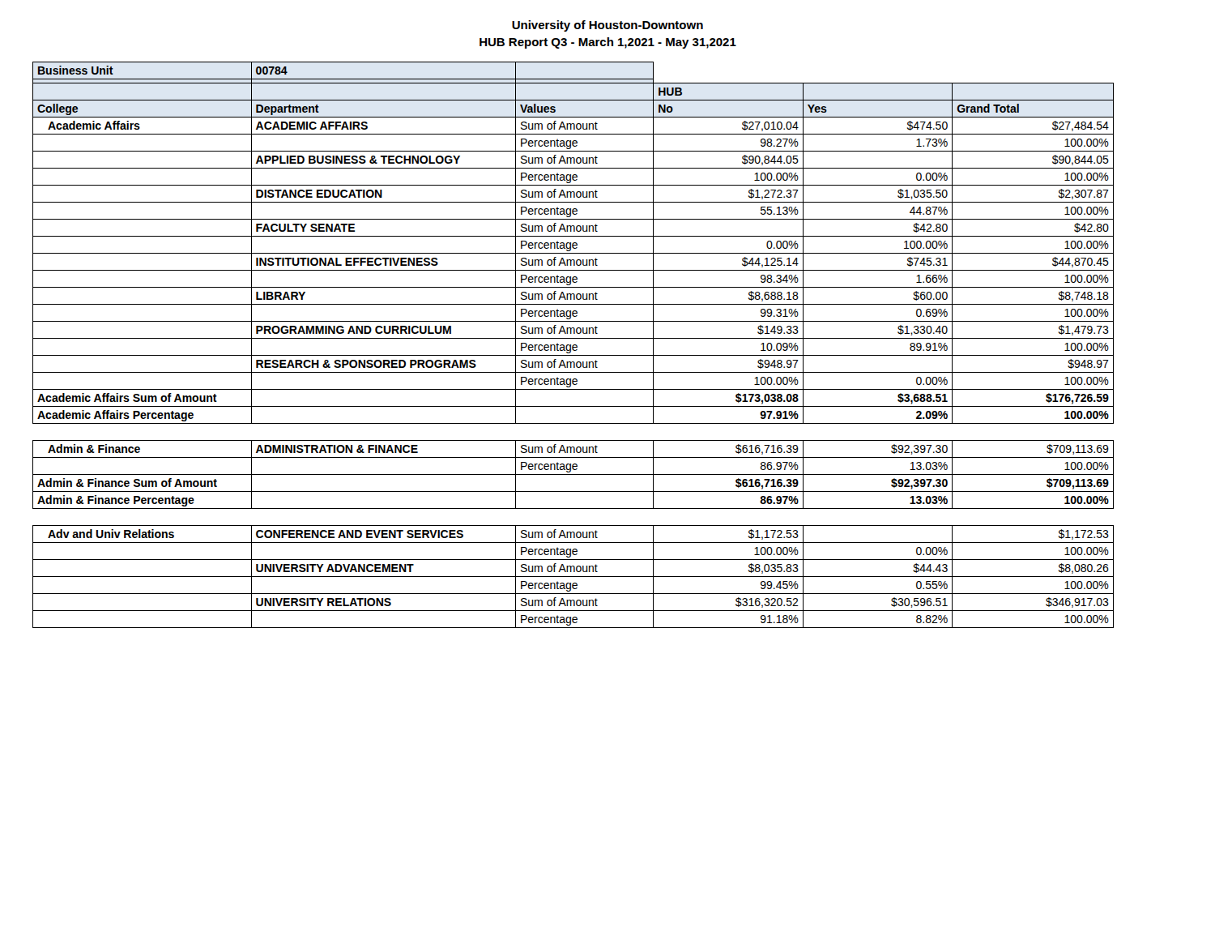University of Houston-Downtown
HUB Report Q3 - March 1,2021 - May 31,2021
| Business Unit | 00784 | | | | | |
| | | | HUB | | | |
| College | Department | Values | No | Yes | Grand Total | |
| Academic Affairs | ACADEMIC AFFAIRS | Sum of Amount | $27,010.04 | $474.50 | $27,484.54 | |
| | | Percentage | 98.27% | 1.73% | 100.00% | |
| | APPLIED BUSINESS & TECHNOLOGY | Sum of Amount | $90,844.05 | | $90,844.05 | |
| | | Percentage | 100.00% | 0.00% | 100.00% | |
| | DISTANCE EDUCATION | Sum of Amount | $1,272.37 | $1,035.50 | $2,307.87 | |
| | | Percentage | 55.13% | 44.87% | 100.00% | |
| | FACULTY SENATE | Sum of Amount | | $42.80 | $42.80 | |
| | | Percentage | 0.00% | 100.00% | 100.00% | |
| | INSTITUTIONAL EFFECTIVENESS | Sum of Amount | $44,125.14 | $745.31 | $44,870.45 | |
| | | Percentage | 98.34% | 1.66% | 100.00% | |
| | LIBRARY | Sum of Amount | $8,688.18 | $60.00 | $8,748.18 | |
| | | Percentage | 99.31% | 0.69% | 100.00% | |
| | PROGRAMMING AND CURRICULUM | Sum of Amount | $149.33 | $1,330.40 | $1,479.73 | |
| | | Percentage | 10.09% | 89.91% | 100.00% | |
| | RESEARCH & SPONSORED PROGRAMS | Sum of Amount | $948.97 | | $948.97 | |
| | | Percentage | 100.00% | 0.00% | 100.00% | |
| Academic Affairs Sum of Amount | | | $173,038.08 | $3,688.51 | $176,726.59 | |
| Academic Affairs Percentage | | | 97.91% | 2.09% | 100.00% | |
| Admin & Finance | ADMINISTRATION & FINANCE | Sum of Amount | $616,716.39 | $92,397.30 | $709,113.69 | |
| | | Percentage | 86.97% | 13.03% | 100.00% | |
| Admin & Finance Sum of Amount | | | $616,716.39 | $92,397.30 | $709,113.69 | |
| Admin & Finance Percentage | | | 86.97% | 13.03% | 100.00% | |
| Adv and Univ Relations | CONFERENCE AND EVENT SERVICES | Sum of Amount | $1,172.53 | | $1,172.53 | |
| | | Percentage | 100.00% | 0.00% | 100.00% | |
| | UNIVERSITY ADVANCEMENT | Sum of Amount | $8,035.83 | $44.43 | $8,080.26 | |
| | | Percentage | 99.45% | 0.55% | 100.00% | |
| | UNIVERSITY RELATIONS | Sum of Amount | $316,320.52 | $30,596.51 | $346,917.03 | |
| | | Percentage | 91.18% | 8.82% | 100.00% | |